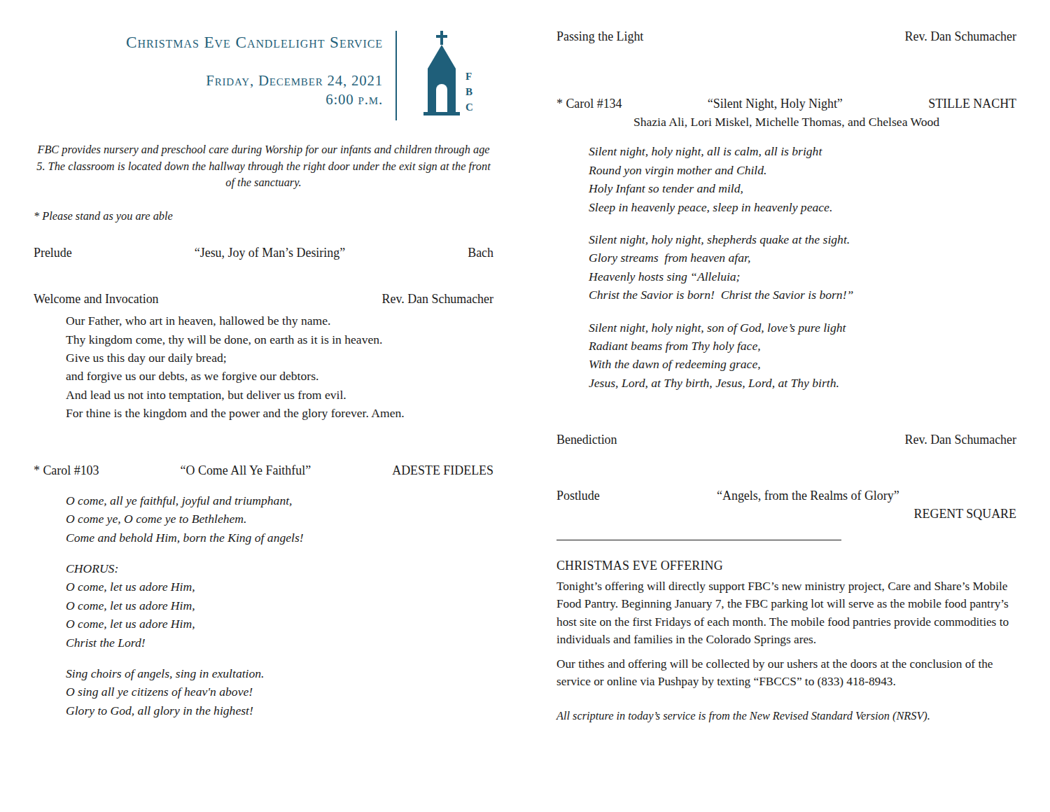Christmas Eve Candlelight Service
Friday, December 24, 2021
6:00 p.m.
F B C
FBC provides nursery and preschool care during Worship for our infants and children through age 5. The classroom is located down the hallway through the right door under the exit sign at the front of the sanctuary.
* Please stand as you are able
Prelude “Jesu, Joy of Man’s Desiring” Bach
Welcome and Invocation Rev. Dan Schumacher
Our Father, who art in heaven, hallowed be thy name.
Thy kingdom come, thy will be done, on earth as it is in heaven.
Give us this day our daily bread;
and forgive us our debts, as we forgive our debtors.
And lead us not into temptation, but deliver us from evil.
For thine is the kingdom and the power and the glory forever. Amen.
* Carol #103 “O Come All Ye Faithful” ADESTE FIDELES
O come, all ye faithful, joyful and triumphant,
O come ye, O come ye to Bethlehem.
Come and behold Him, born the King of angels!
CHORUS:
O come, let us adore Him,
O come, let us adore Him,
O come, let us adore Him,
Christ the Lord!
Sing choirs of angels, sing in exultation.
O sing all ye citizens of heav'n above!
Glory to God, all glory in the highest!
Passing the Light Rev. Dan Schumacher
* Carol #134 “Silent Night, Holy Night” STILLE NACHT
Shazia Ali, Lori Miskel, Michelle Thomas, and Chelsea Wood
Silent night, holy night, all is calm, all is bright
Round yon virgin mother and Child.
Holy Infant so tender and mild,
Sleep in heavenly peace, sleep in heavenly peace.
Silent night, holy night, shepherds quake at the sight.
Glory streams from heaven afar,
Heavenly hosts sing “Alleluia;
Christ the Savior is born! Christ the Savior is born!”
Silent night, holy night, son of God, love’s pure light
Radiant beams from Thy holy face,
With the dawn of redeeming grace,
Jesus, Lord, at Thy birth, Jesus, Lord, at Thy birth.
Benediction Rev. Dan Schumacher
Postlude “Angels, from the Realms of Glory”
REGENT SQUARE
CHRISTMAS EVE OFFERING
Tonight’s offering will directly support FBC’s new ministry project, Care and Share’s Mobile Food Pantry. Beginning January 7, the FBC parking lot will serve as the mobile food pantry’s host site on the first Fridays of each month. The mobile food pantries provide commodities to individuals and families in the Colorado Springs ares.
Our tithes and offering will be collected by our ushers at the doors at the conclusion of the service or online via Pushpay by texting “FBCCS” to (833) 418-8943.
All scripture in today’s service is from the New Revised Standard Version (NRSV).